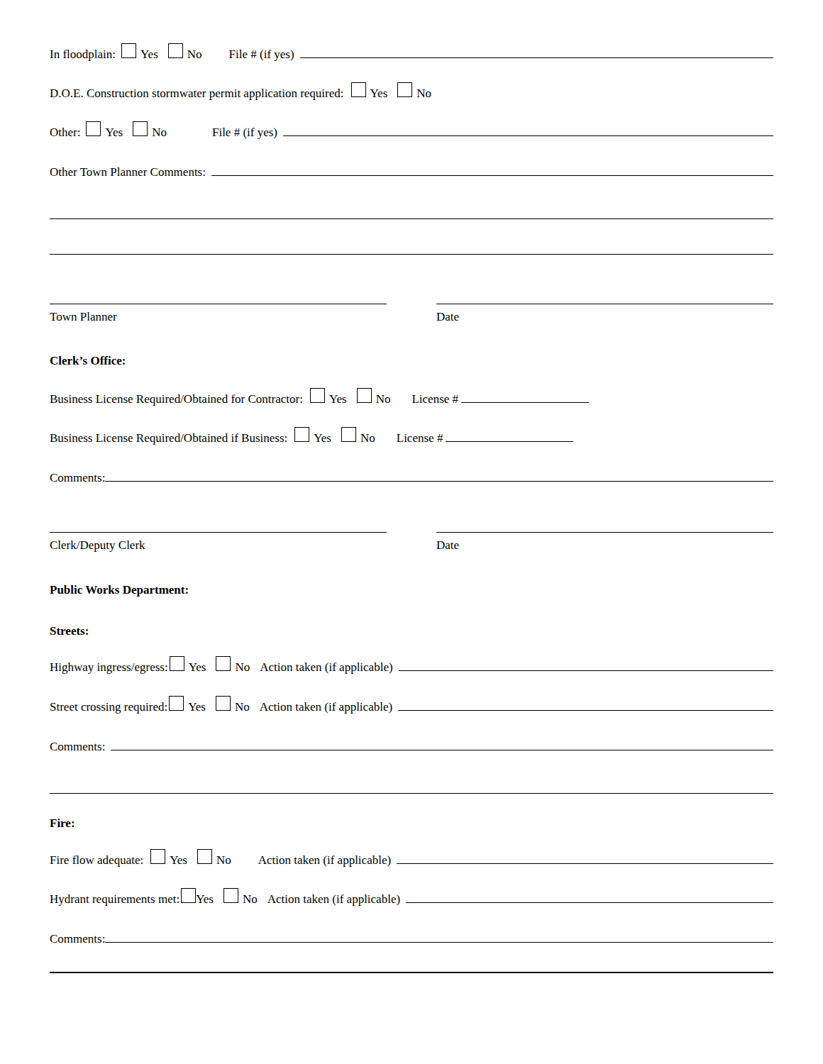In floodplain: Yes No File # (if yes)
D.O.E. Construction stormwater permit application required: Yes No
Other: Yes No File # (if yes)
Other Town Planner Comments:
Town Planner
Date
Clerk’s Office:
Business License Required/Obtained for Contractor: Yes No License #
Business License Required/Obtained if Business: Yes No License #
Comments:
Clerk/Deputy Clerk
Date
Public Works Department:
Streets:
Highway ingress/egress: Yes No Action taken (if applicable)
Street crossing required: Yes No Action taken (if applicable)
Comments:
Fire:
Fire flow adequate: Yes No Action taken (if applicable)
Hydrant requirements met: Yes No Action taken (if applicable)
Comments: